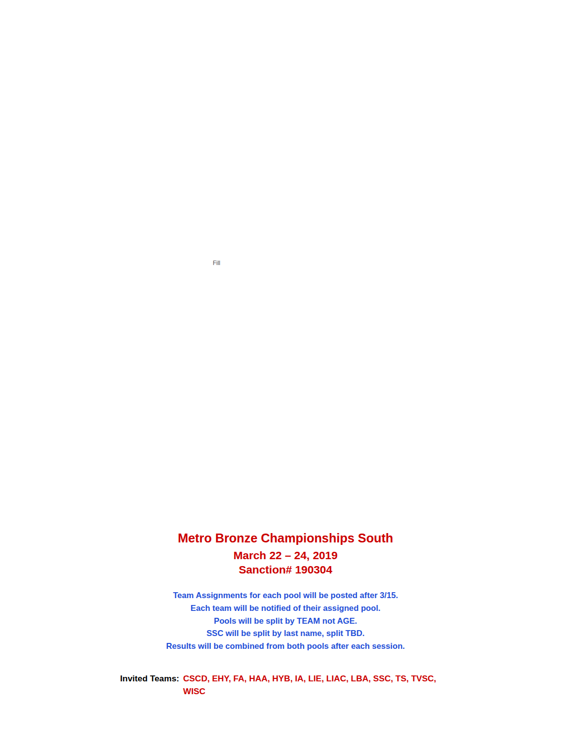Fill
Metro Bronze Championships South
March 22 – 24, 2019 Sanction# 190304
Team Assignments for each pool will be posted after 3/15.
Each team will be notified of their assigned pool.
Pools will be split by TEAM not AGE.
SSC will be split by last name, split TBD.
Results will be combined from both pools after each session.
| Invited Teams: | CSCD, EHY, FA, HAA, HYB, IA, LIE, LIAC, LBA, SSC, TS, TVSC, WISC |